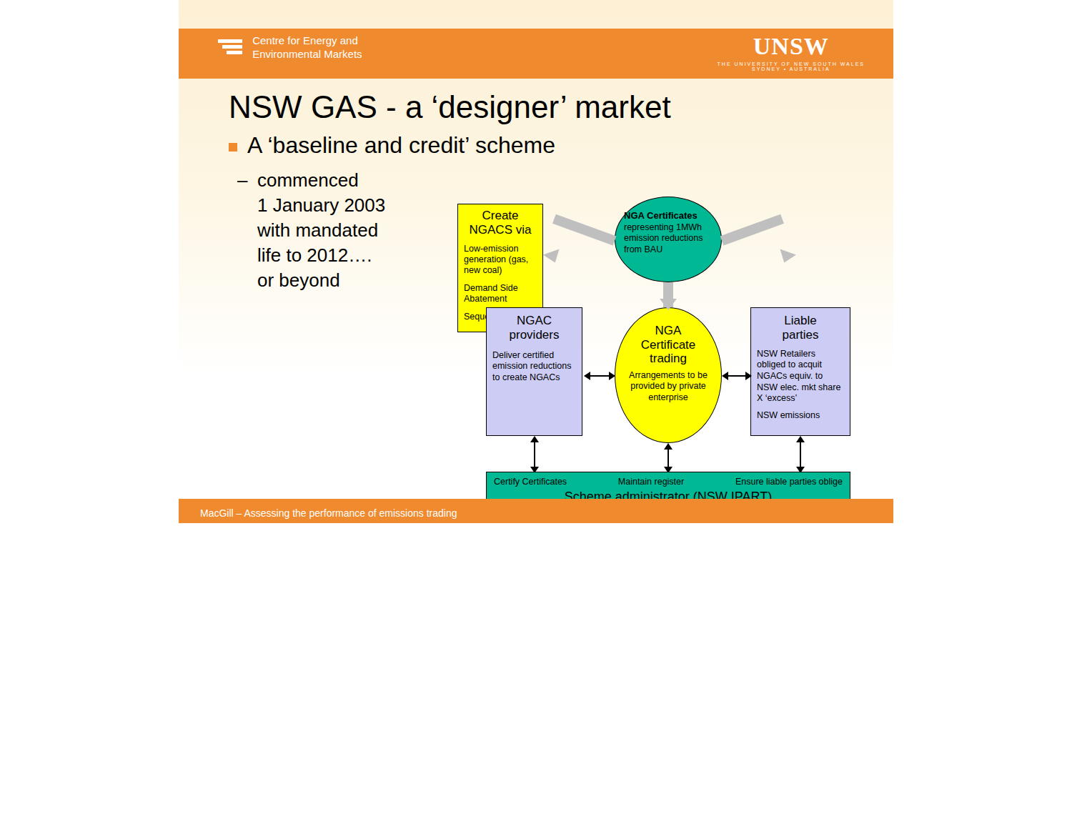Centre for Energy and
Environmental Markets
UNSW
THE UNIVERSITY OF NEW SOUTH WALES
SYDNEY • AUSTRALIA
NSW GAS - a ‘designer’ market
A ‘baseline and credit’ scheme
– commenced
1 January 2003
with mandated
life to 2012….
or beyond
Create
NGACS via
Low-emission generation (gas, new coal)
Demand Side Abatement
Sequestration
NGA Certificates
representing 1MWh emission reductions from BAU
NGAC
providers
Deliver certified emission reductions to create NGACs
NGA
Certificate
trading
Arrangements to be provided by private enterprise
Liable
parties
NSW Retailers obliged to acquit NGACs equiv. to NSW elec. mkt share X ‘excess’
NSW emissions
Certify Certificates Maintain register Ensure liable parties oblige
Scheme administrator (NSW IPART)
MacGill – Assessing the performance of emissions trading